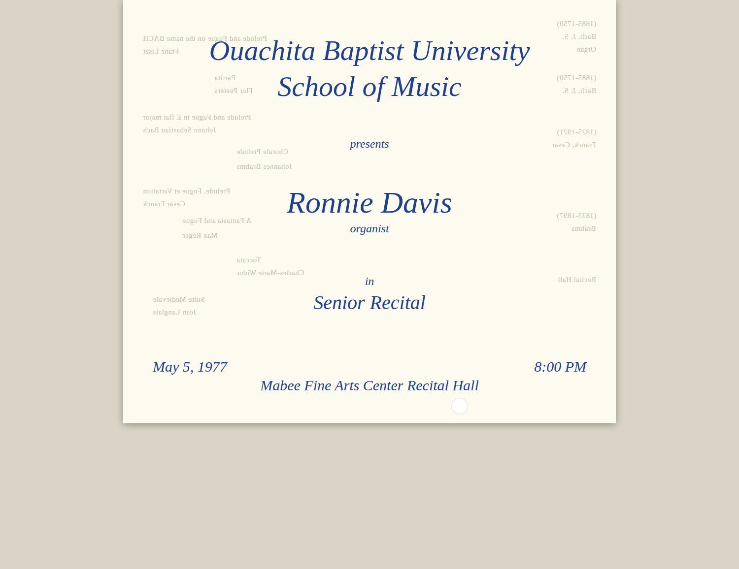Prelude and Fugue on the name BACH Franz Liszt Partita Flor Peeters Prelude and Fugue in E flat major Johann Sebastian Bach Chorale Prelude Johannes Brahms Prelude, Fugue et Variation Cesar Franck A Fantasia and Fugue Max Reger Toccata Charles-Marie Widor Suite Medievale Jean Langlais (1685-1750) Bach, J. S. Organ (1685-1750) Bach, J. S. (1825-1921) Franck, Cesar (1833-1897) Brahms Recital Hall
Ouachita Baptist University School of Music
presents
Ronnie Davis
organist
in
Senior Recital
May 5, 1977 8:00 PM
Mabee Fine Arts Center Recital Hall